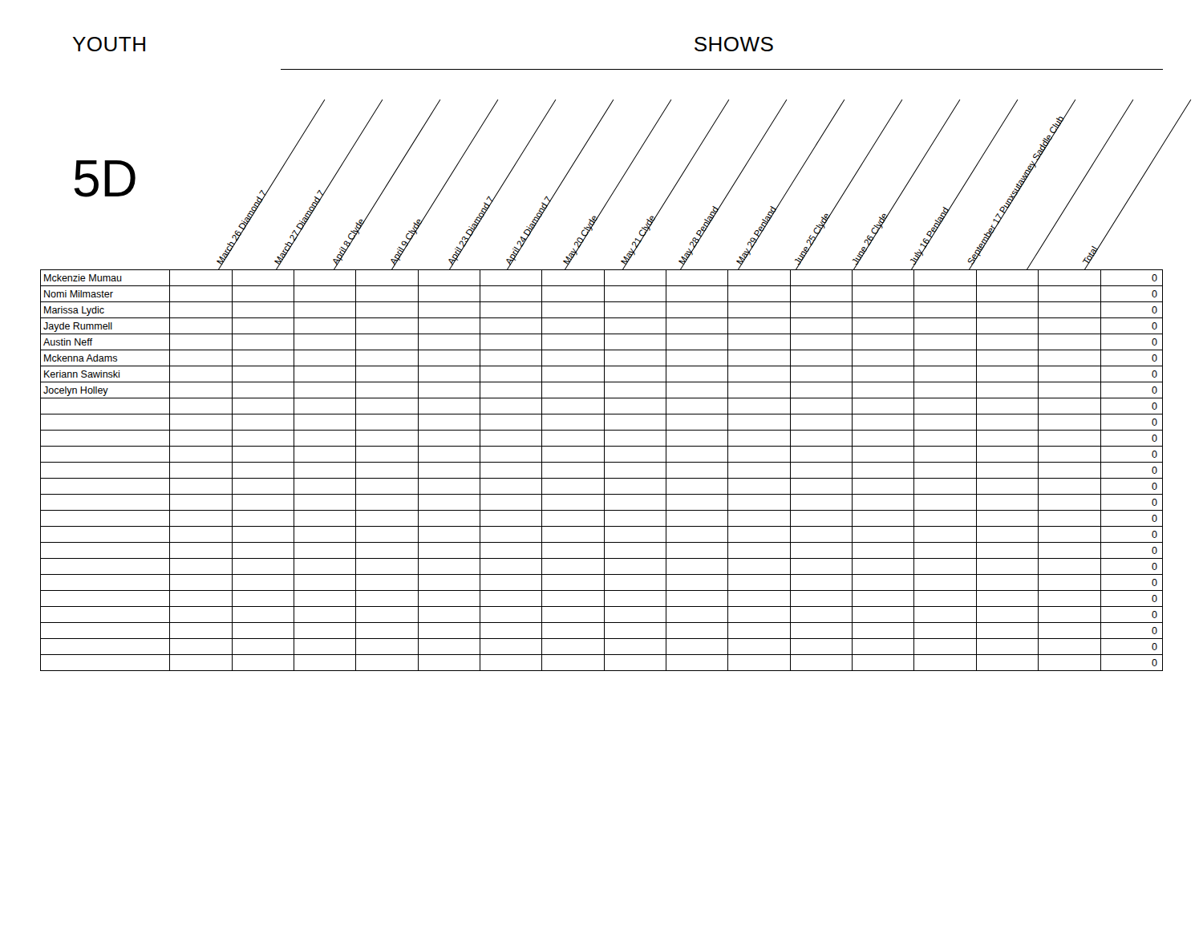YOUTH
SHOWS
5D
March 26 Diamond 7
March 27 Diamond 7
April 8 Clyde
April 9 Clyde
April 23 Diamond 7
April 24 Diamond 7
May 20 Clyde
May 21 Clyde
May 28 Penland
May 29 Penland
June 25 Clyde
June 26 Clyde
July 16 Penland
September 17 Punxsutawney Saddle Club
Total
| Mckenzie Mumau | | | | | | | | | | | | | | | | 0 |
| Nomi Milmaster | | | | | | | | | | | | | | | | 0 |
| Marissa Lydic | | | | | | | | | | | | | | | | 0 |
| Jayde Rummell | | | | | | | | | | | | | | | | 0 |
| Austin Neff | | | | | | | | | | | | | | | | 0 |
| Mckenna Adams | | | | | | | | | | | | | | | | 0 |
| Keriann Sawinski | | | | | | | | | | | | | | | | 0 |
| Jocelyn Holley | | | | | | | | | | | | | | | | 0 |
| | | | | | | | | | | | | | | | | 0 |
| | | | | | | | | | | | | | | | | 0 |
| | | | | | | | | | | | | | | | | 0 |
| | | | | | | | | | | | | | | | | 0 |
| | | | | | | | | | | | | | | | | 0 |
| | | | | | | | | | | | | | | | | 0 |
| | | | | | | | | | | | | | | | | 0 |
| | | | | | | | | | | | | | | | | 0 |
| | | | | | | | | | | | | | | | | 0 |
| | | | | | | | | | | | | | | | | 0 |
| | | | | | | | | | | | | | | | | 0 |
| | | | | | | | | | | | | | | | | 0 |
| | | | | | | | | | | | | | | | | 0 |
| | | | | | | | | | | | | | | | | 0 |
| | | | | | | | | | | | | | | | | 0 |
| | | | | | | | | | | | | | | | | 0 |
| | | | | | | | | | | | | | | | | 0 |